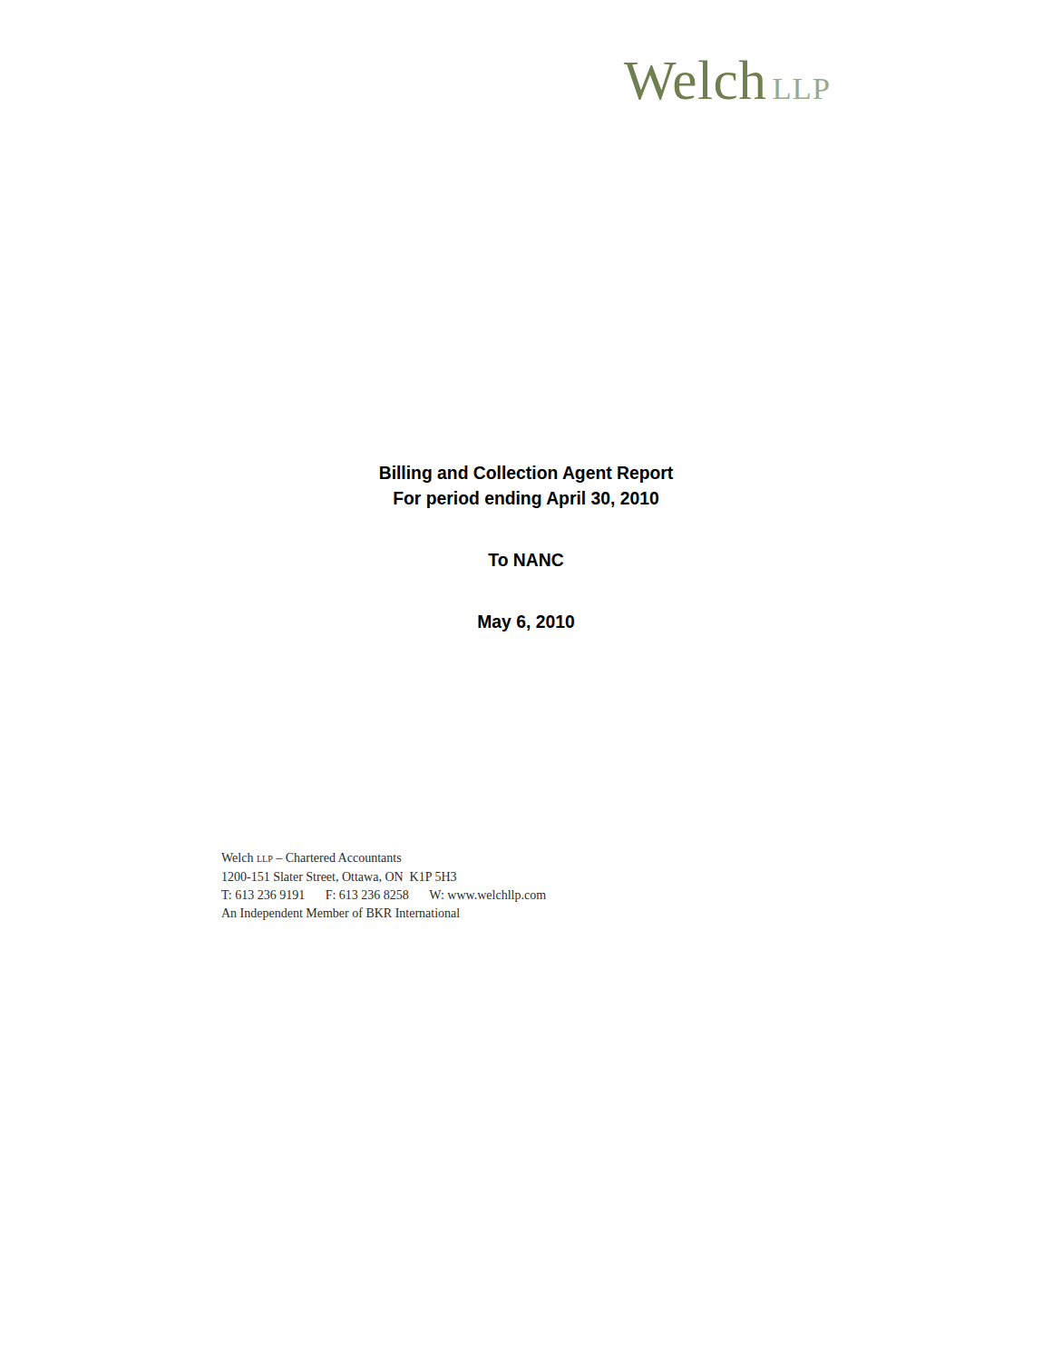Welch LLP
Billing and Collection Agent Report
For period ending April 30, 2010 To NANC May 6, 2010
Welch llp – Chartered Accountants
1200-151 Slater Street, Ottawa, ON K1P 5H3
T: 613 236 9191 F: 613 236 8258 W: www.welchllp.com
An Independent Member of BKR International